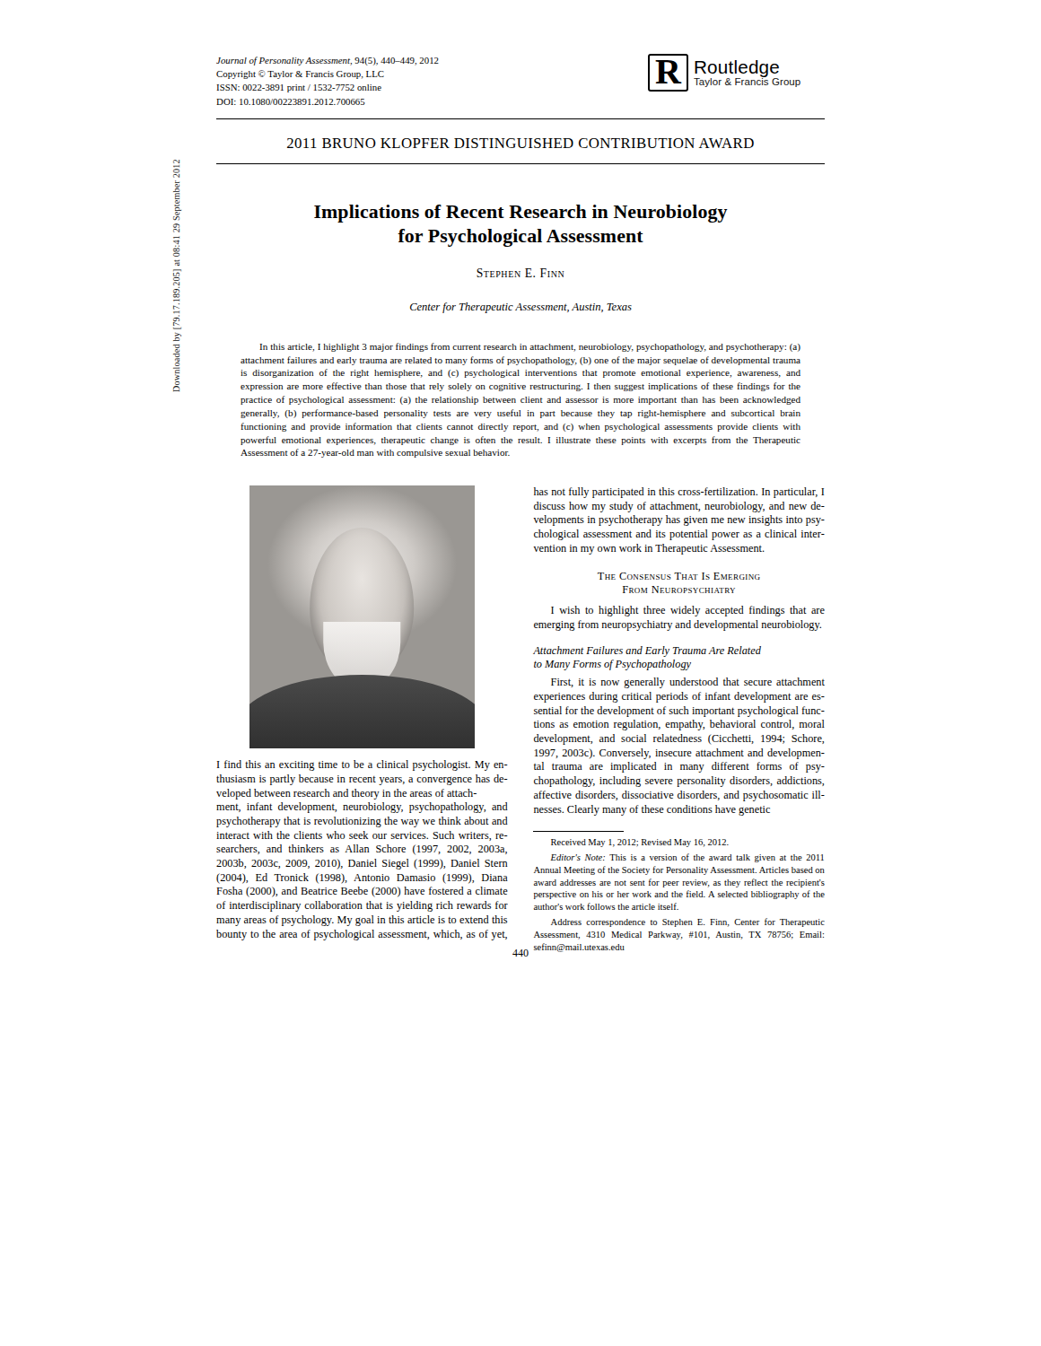Downloaded by [79.17.189.205] at 08:41 29 September 2012
Journal of Personality Assessment, 94(5), 440–449, 2012
Copyright © Taylor & Francis Group, LLC
ISSN: 0022-3891 print / 1532-7752 online
DOI: 10.1080/00223891.2012.700665
R
Routledge
Taylor & Francis Group
2011 BRUNO KLOPFER DISTINGUISHED CONTRIBUTION AWARD
Implications of Recent Research in Neurobiology
for Psychological Assessment
Stephen E. Finn
Center for Therapeutic Assessment, Austin, Texas
In this article, I highlight 3 major findings from current research in attachment, neurobiology, psychopathology, and psychotherapy: (a) attachment failures and early trauma are related to many forms of psychopathology, (b) one of the major sequelae of developmental trauma is disorganization of the right hemisphere, and (c) psychological interventions that promote emotional experience, awareness, and expression are more effective than those that rely solely on cognitive restructuring. I then suggest implications of these findings for the practice of psychological assessment: (a) the relationship between client and assessor is more important than has been acknowledged generally, (b) performance-based personality tests are very useful in part because they tap right-hemisphere and subcortical brain functioning and provide information that clients cannot directly report, and (c) when psychological assessments provide clients with powerful emotional experiences, therapeutic change is often the result. I illustrate these points with excerpts from the Therapeutic Assessment of a 27-year-old man with compulsive sexual behavior.
I find this an exciting time to be a clinical psychologist. My enthusiasm is partly because in recent years, a convergence has developed between research and theory in the areas of attach-
ment, infant development, neurobiology, psychopathology, and psychotherapy that is revolutionizing the way we think about and interact with the clients who seek our services. Such writers, researchers, and thinkers as Allan Schore (1997, 2002, 2003a, 2003b, 2003c, 2009, 2010), Daniel Siegel (1999), Daniel Stern (2004), Ed Tronick (1998), Antonio Damasio (1999), Diana Fosha (2000), and Beatrice Beebe (2000) have fostered a climate of interdisciplinary collaboration that is yielding rich rewards for many areas of psychology. My goal in this article is to extend this bounty to the area of psychological assessment, which, as of yet, has not fully participated in this cross-fertilization. In particular, I discuss how my study of attachment, neurobiology, and new developments in psychotherapy has given me new insights into psychological assessment and its potential power as a clinical intervention in my own work in Therapeutic Assessment.
The Consensus That Is Emerging
From Neuropsychiatry
I wish to highlight three widely accepted findings that are emerging from neuropsychiatry and developmental neurobiology.
Attachment Failures and Early Trauma Are Related
to Many Forms of Psychopathology
First, it is now generally understood that secure attachment experiences during critical periods of infant development are essential for the development of such important psychological functions as emotion regulation, empathy, behavioral control, moral development, and social relatedness (Cicchetti, 1994; Schore, 1997, 2003c). Conversely, insecure attachment and developmental trauma are implicated in many different forms of psychopathology, including severe personality disorders, addictions, affective disorders, dissociative disorders, and psychosomatic illnesses. Clearly many of these conditions have genetic
Received May 1, 2012; Revised May 16, 2012.
Editor's Note: This is a version of the award talk given at the 2011 Annual Meeting of the Society for Personality Assessment. Articles based on award addresses are not sent for peer review, as they reflect the recipient's perspective on his or her work and the field. A selected bibliography of the author's work follows the article itself.
Address correspondence to Stephen E. Finn, Center for Therapeutic Assessment, 4310 Medical Parkway, #101, Austin, TX 78756; Email: sefinn@mail.utexas.edu
440